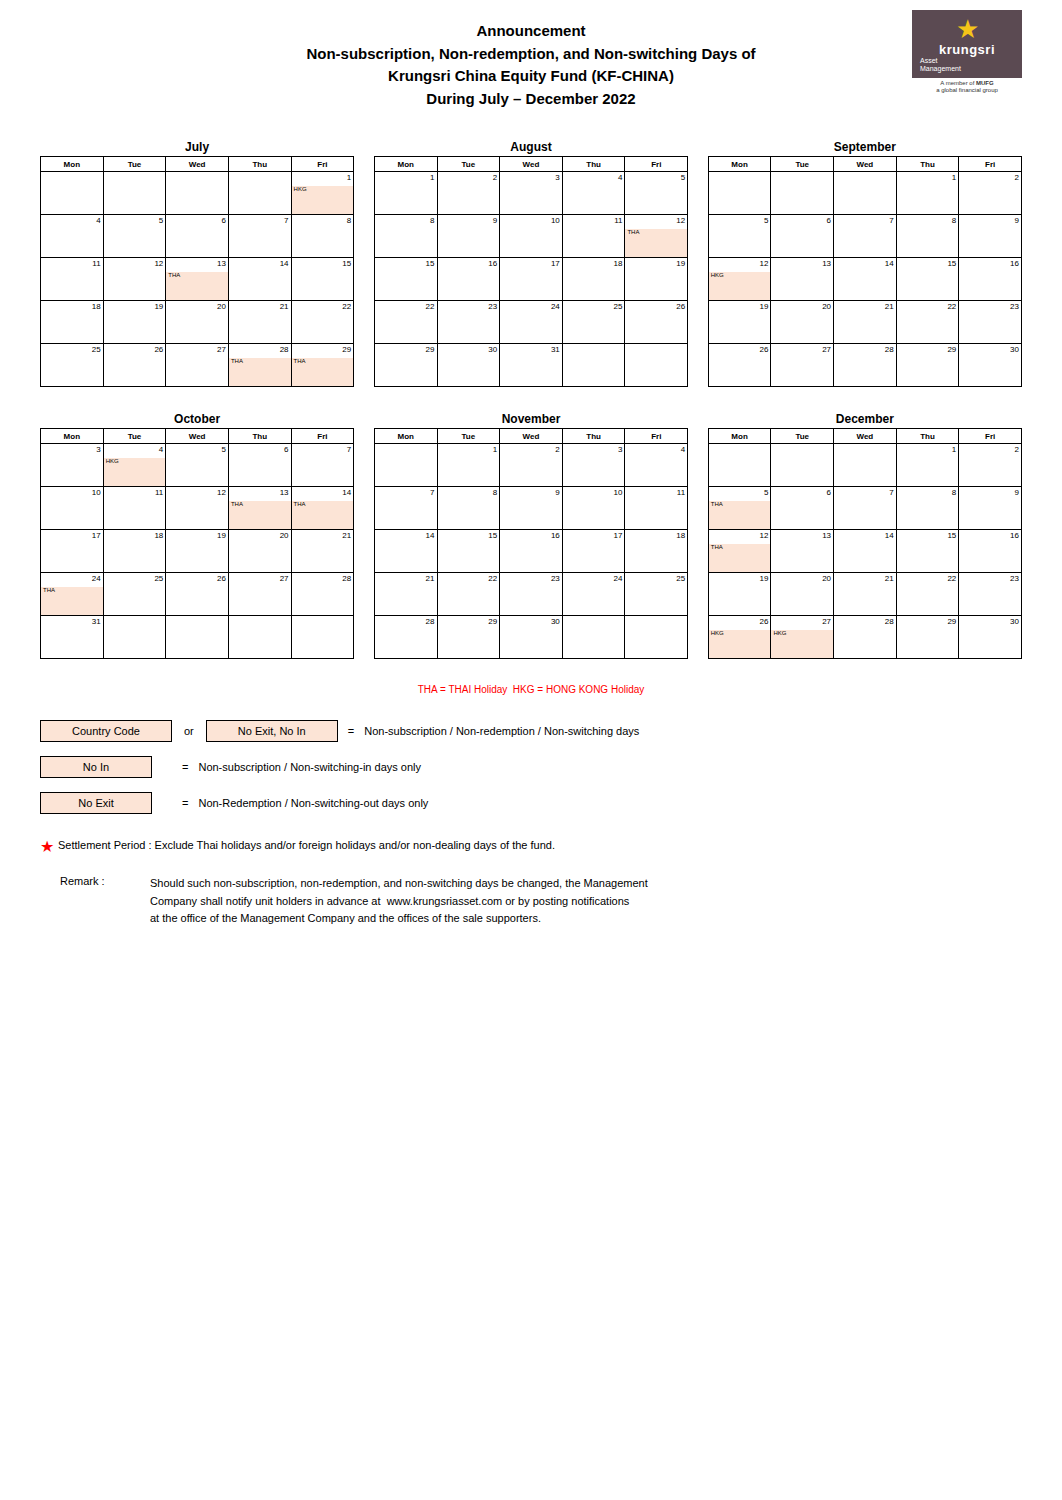★
krungsri
Asset
Management
A member of MUFG
a global financial group
Announcement
Non-subscription, Non-redemption, and Non-switching Days of
Krungsri China Equity Fund (KF-CHINA)
During July – December 2022
July
| Mon | Tue | Wed | Thu | Fri |
| --- | --- | --- | --- | --- |
| | | | | 1 HKG |
| 4 | 5 | 6 | 7 | 8 |
| 11 | 12 | 13 THA | 14 | 15 |
| 18 | 19 | 20 | 21 | 22 |
| 25 | 26 | 27 | 28 THA | 29 THA |
August
| Mon | Tue | Wed | Thu | Fri |
| --- | --- | --- | --- | --- |
| 1 | 2 | 3 | 4 | 5 |
| 8 | 9 | 10 | 11 | 12 THA |
| 15 | 16 | 17 | 18 | 19 |
| 22 | 23 | 24 | 25 | 26 |
| 29 | 30 | 31 | | |
September
| Mon | Tue | Wed | Thu | Fri |
| --- | --- | --- | --- | --- |
| | | | 1 | 2 |
| 5 | 6 | 7 | 8 | 9 |
| 12 HKG | 13 | 14 | 15 | 16 |
| 19 | 20 | 21 | 22 | 23 |
| 26 | 27 | 28 | 29 | 30 |
October
| Mon | Tue | Wed | Thu | Fri |
| --- | --- | --- | --- | --- |
| 3 | 4 HKG | 5 | 6 | 7 |
| 10 | 11 | 12 | 13 THA | 14 THA |
| 17 | 18 | 19 | 20 | 21 |
| 24 THA | 25 | 26 | 27 | 28 |
| 31 | | | | |
November
| Mon | Tue | Wed | Thu | Fri |
| --- | --- | --- | --- | --- |
| | 1 | 2 | 3 | 4 |
| 7 | 8 | 9 | 10 | 11 |
| 14 | 15 | 16 | 17 | 18 |
| 21 | 22 | 23 | 24 | 25 |
| 28 | 29 | 30 | | |
December
| Mon | Tue | Wed | Thu | Fri |
| --- | --- | --- | --- | --- |
| | | | 1 | 2 |
| 5 THA | 6 | 7 | 8 | 9 |
| 12 THA | 13 | 14 | 15 | 16 |
| 19 | 20 | 21 | 22 | 23 |
| 26 HKG | 27 HKG | 28 | 29 | 30 |
THA = THAI Holiday HKG = HONG KONG Holiday
Country Code
or
No Exit, No In
= Non-subscription / Non-redemption / Non-switching days
No In
= Non-subscription / Non-switching-in days only
No Exit
= Non-Redemption / Non-switching-out days only
★ Settlement Period : Exclude Thai holidays and/or foreign holidays and/or non-dealing days of the fund.
Remark :
Should such non-subscription, non-redemption, and non-switching days be changed, the Management
Company shall notify unit holders in advance at www.krungsriasset.com or by posting notifications
at the office of the Management Company and the offices of the sale supporters.